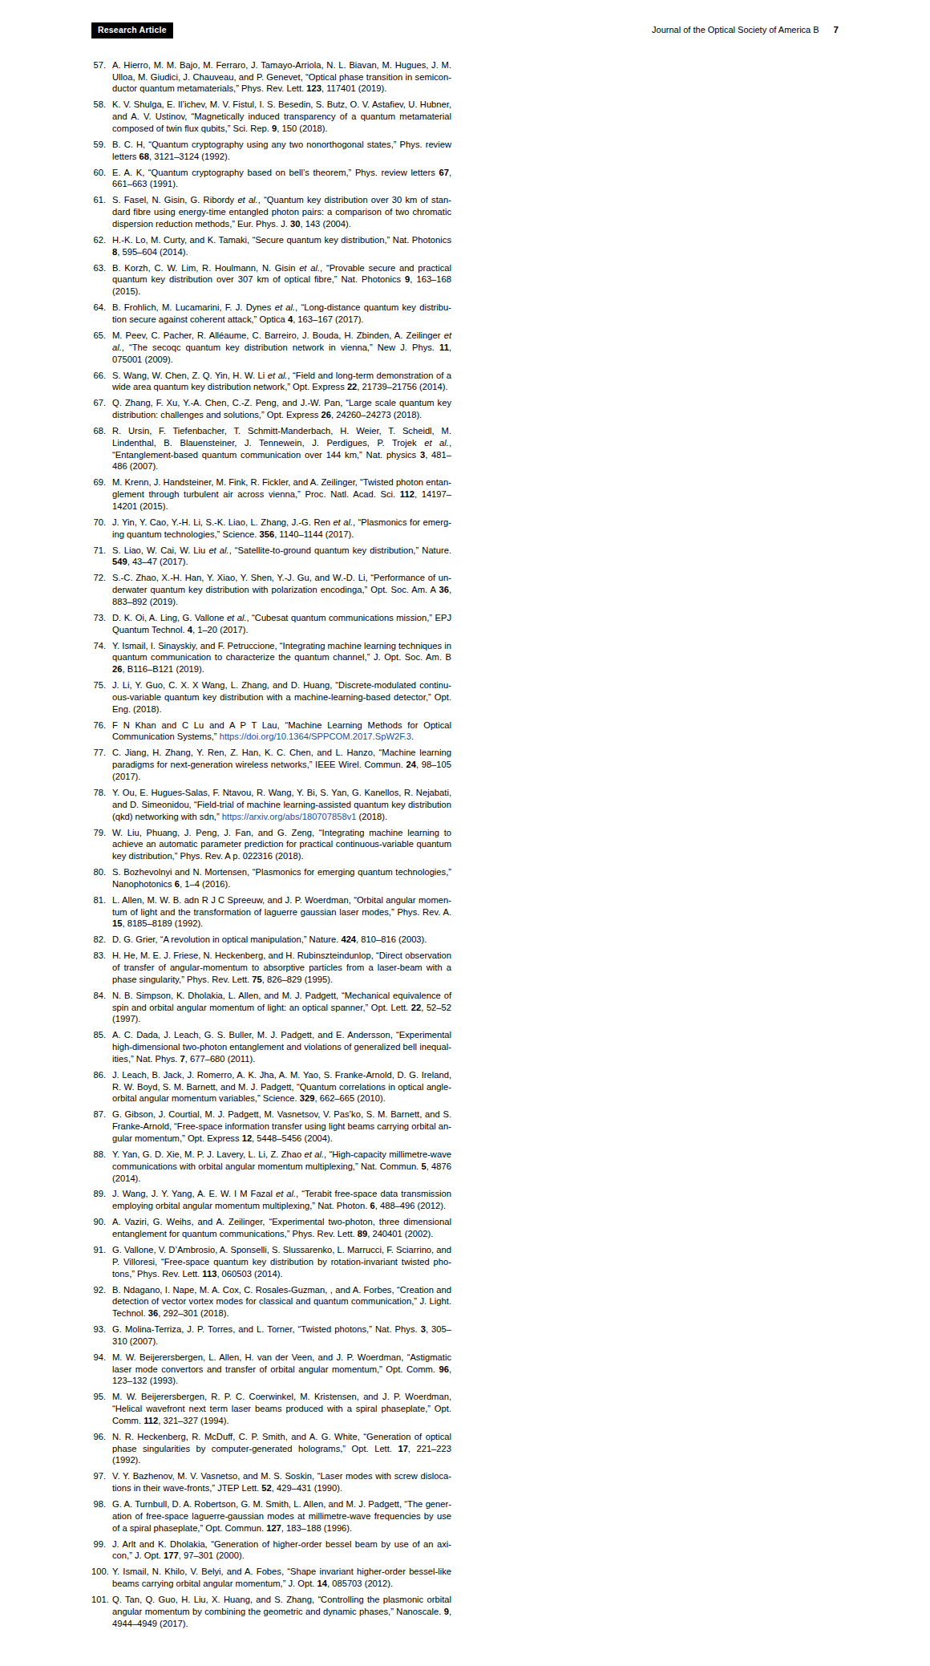Research Article Journal of the Optical Society of America B 7
A. Hierro, M. M. Bajo, M. Ferraro, J. Tamayo-Arriola, N. L. Biavan, M. Hugues, J. M. Ulloa, M. Giudici, J. Chauveau, and P. Genevet, “Optical phase transition in semiconductor quantum metamaterials,” Phys. Rev. Lett. 123, 117401 (2019).
K. V. Shulga, E. Il’ichev, M. V. Fistul, I. S. Besedin, S. Butz, O. V. Astafiev, U. Hubner, and A. V. Ustinov, “Magnetically induced transparency of a quantum metamaterial composed of twin flux qubits,” Sci. Rep. 9, 150 (2018).
B. C. H, “Quantum cryptography using any two nonorthogonal states,” Phys. review letters 68, 3121–3124 (1992).
E. A. K, “Quantum cryptography based on bell’s theorem,” Phys. review letters 67, 661–663 (1991).
S. Fasel, N. Gisin, G. Ribordy et al., “Quantum key distribution over 30 km of standard fibre using energy-time entangled photon pairs: a comparison of two chromatic dispersion reduction methods,” Eur. Phys. J. 30, 143 (2004).
H.-K. Lo, M. Curty, and K. Tamaki, “Secure quantum key distribution,” Nat. Photonics 8, 595–604 (2014).
B. Korzh, C. W. Lim, R. Houlmann, N. Gisin et al., “Provable secure and practical quantum key distribution over 307 km of optical fibre,” Nat. Photonics 9, 163–168 (2015).
B. Frohlich, M. Lucamarini, F. J. Dynes et al., “Long-distance quantum key distribution secure against coherent attack,” Optica 4, 163–167 (2017).
M. Peev, C. Pacher, R. Alléaume, C. Barreiro, J. Bouda, H. Zbinden, A. Zeilinger et al., “The secoqc quantum key distribution network in vienna,” New J. Phys. 11, 075001 (2009).
S. Wang, W. Chen, Z. Q. Yin, H. W. Li et al., “Field and long-term demonstration of a wide area quantum key distribution network,” Opt. Express 22, 21739–21756 (2014).
Q. Zhang, F. Xu, Y.-A. Chen, C.-Z. Peng, and J.-W. Pan, “Large scale quantum key distribution: challenges and solutions,” Opt. Express 26, 24260–24273 (2018).
R. Ursin, F. Tiefenbacher, T. Schmitt-Manderbach, H. Weier, T. Scheidl, M. Lindenthal, B. Blauensteiner, J. Tennewein, J. Perdigues, P. Trojek et al., “Entanglement-based quantum communication over 144 km,” Nat. physics 3, 481–486 (2007).
M. Krenn, J. Handsteiner, M. Fink, R. Fickler, and A. Zeilinger, “Twisted photon entanglement through turbulent air across vienna,” Proc. Natl. Acad. Sci. 112, 14197–14201 (2015).
J. Yin, Y. Cao, Y.-H. Li, S.-K. Liao, L. Zhang, J.-G. Ren et al., “Plasmonics for emerging quantum technologies,” Science. 356, 1140–1144 (2017).
S. Liao, W. Cai, W. Liu et al., “Satellite-to-ground quantum key distribution,” Nature. 549, 43–47 (2017).
S.-C. Zhao, X.-H. Han, Y. Xiao, Y. Shen, Y.-J. Gu, and W.-D. Li, “Performance of underwater quantum key distribution with polarization encodinga,” Opt. Soc. Am. A 36, 883–892 (2019).
D. K. Oi, A. Ling, G. Vallone et al., “Cubesat quantum communications mission,” EPJ Quantum Technol. 4, 1–20 (2017).
Y. Ismail, I. Sinayskiy, and F. Petruccione, “Integrating machine learning techniques in quantum communication to characterize the quantum channel,” J. Opt. Soc. Am. B 26, B116–B121 (2019).
J. Li, Y. Guo, C. X. X Wang, L. Zhang, and D. Huang, “Discrete-modulated continuous-variable quantum key distribution with a machine-learning-based detector,” Opt. Eng. (2018).
F N Khan and C Lu and A P T Lau, “Machine Learning Methods for Optical Communication Systems,” https://doi.org/10.1364/SPPCOM.2017.SpW2F.3.
C. Jiang, H. Zhang, Y. Ren, Z. Han, K. C. Chen, and L. Hanzo, “Machine learning paradigms for next-generation wireless networks,” IEEE Wirel. Commun. 24, 98–105 (2017).
Y. Ou, E. Hugues-Salas, F. Ntavou, R. Wang, Y. Bi, S. Yan, G. Kanellos, R. Nejabati, and D. Simeonidou, “Field-trial of machine learning-assisted quantum key distribution (qkd) networking with sdn,” https://arxiv.org/abs/180707858v1 (2018).
W. Liu, Phuang, J. Peng, J. Fan, and G. Zeng, “Integrating machine learning to achieve an automatic parameter prediction for practical continuous-variable quantum key distribution,” Phys. Rev. A p. 022316 (2018).
S. Bozhevolnyi and N. Mortensen, “Plasmonics for emerging quantum technologies,” Nanophotonics 6, 1–4 (2016).
L. Allen, M. W. B. adn R J C Spreeuw, and J. P. Woerdman, “Orbital angular momentum of light and the transformation of laguerre gaussian laser modes,” Phys. Rev. A. 15, 8185–8189 (1992).
D. G. Grier, “A revolution in optical manipulation,” Nature. 424, 810–816 (2003).
H. He, M. E. J. Friese, N. Heckenberg, and H. Rubinszteindunlop, “Direct observation of transfer of angular-momentum to absorptive particles from a laser-beam with a phase singularity,” Phys. Rev. Lett. 75, 826–829 (1995).
N. B. Simpson, K. Dholakia, L. Allen, and M. J. Padgett, “Mechanical equivalence of spin and orbital angular momentum of light: an optical spanner,” Opt. Lett. 22, 52–52 (1997).
A. C. Dada, J. Leach, G. S. Buller, M. J. Padgett, and E. Andersson, “Experimental high-dimensional two-photon entanglement and violations of generalized bell inequalities,” Nat. Phys. 7, 677–680 (2011).
J. Leach, B. Jack, J. Romerro, A. K. Jha, A. M. Yao, S. Franke-Arnold, D. G. Ireland, R. W. Boyd, S. M. Barnett, and M. J. Padgett, “Quantum correlations in optical angle-orbital angular momentum variables,” Science. 329, 662–665 (2010).
G. Gibson, J. Courtial, M. J. Padgett, M. Vasnetsov, V. Pas’ko, S. M. Barnett, and S. Franke-Arnold, “Free-space information transfer using light beams carrying orbital angular momentum,” Opt. Express 12, 5448–5456 (2004).
Y. Yan, G. D. Xie, M. P. J. Lavery, L. Li, Z. Zhao et al., “High-capacity millimetre-wave communications with orbital angular momentum multiplexing,” Nat. Commun. 5, 4876 (2014).
J. Wang, J. Y. Yang, A. E. W. I M Fazal et al., “Terabit free-space data transmission employing orbital angular momentum multiplexing,” Nat. Photon. 6, 488–496 (2012).
A. Vaziri, G. Weihs, and A. Zeilinger, “Experimental two-photon, three dimensional entanglement for quantum communications,” Phys. Rev. Lett. 89, 240401 (2002).
G. Vallone, V. D’Ambrosio, A. Sponselli, S. Slussarenko, L. Marrucci, F. Sciarrino, and P. Villoresi, “Free-space quantum key distribution by rotation-invariant twisted photons,” Phys. Rev. Lett. 113, 060503 (2014).
B. Ndagano, I. Nape, M. A. Cox, C. Rosales-Guzman, , and A. Forbes, “Creation and detection of vector vortex modes for classical and quantum communication,” J. Light. Technol. 36, 292–301 (2018).
G. Molina-Terriza, J. P. Torres, and L. Torner, “Twisted photons,” Nat. Phys. 3, 305–310 (2007).
M. W. Beijerersbergen, L. Allen, H. van der Veen, and J. P. Woerdman, “Astigmatic laser mode convertors and transfer of orbital angular momentum,” Opt. Comm. 96, 123–132 (1993).
M. W. Beijerersbergen, R. P. C. Coerwinkel, M. Kristensen, and J. P. Woerdman, “Helical wavefront next term laser beams produced with a spiral phaseplate,” Opt. Comm. 112, 321–327 (1994).
N. R. Heckenberg, R. McDuff, C. P. Smith, and A. G. White, “Generation of optical phase singularities by computer-generated holograms,” Opt. Lett. 17, 221–223 (1992).
V. Y. Bazhenov, M. V. Vasnetso, and M. S. Soskin, “Laser modes with screw dislocations in their wave-fronts,” JTEP Lett. 52, 429–431 (1990).
G. A. Turnbull, D. A. Robertson, G. M. Smith, L. Allen, and M. J. Padgett, “The generation of free-space laguerre-gaussian modes at millimetre-wave frequencies by use of a spiral phaseplate,” Opt. Commun. 127, 183–188 (1996).
J. Arlt and K. Dholakia, “Generation of higher-order bessel beam by use of an axicon,” J. Opt. 177, 97–301 (2000).
Y. Ismail, N. Khilo, V. Belyi, and A. Fobes, “Shape invariant higher-order bessel-like beams carrying orbital angular momentum,” J. Opt. 14, 085703 (2012).
Q. Tan, Q. Guo, H. Liu, X. Huang, and S. Zhang, “Controlling the plasmonic orbital angular momentum by combining the geometric and dynamic phases,” Nanoscale. 9, 4944–4949 (2017).